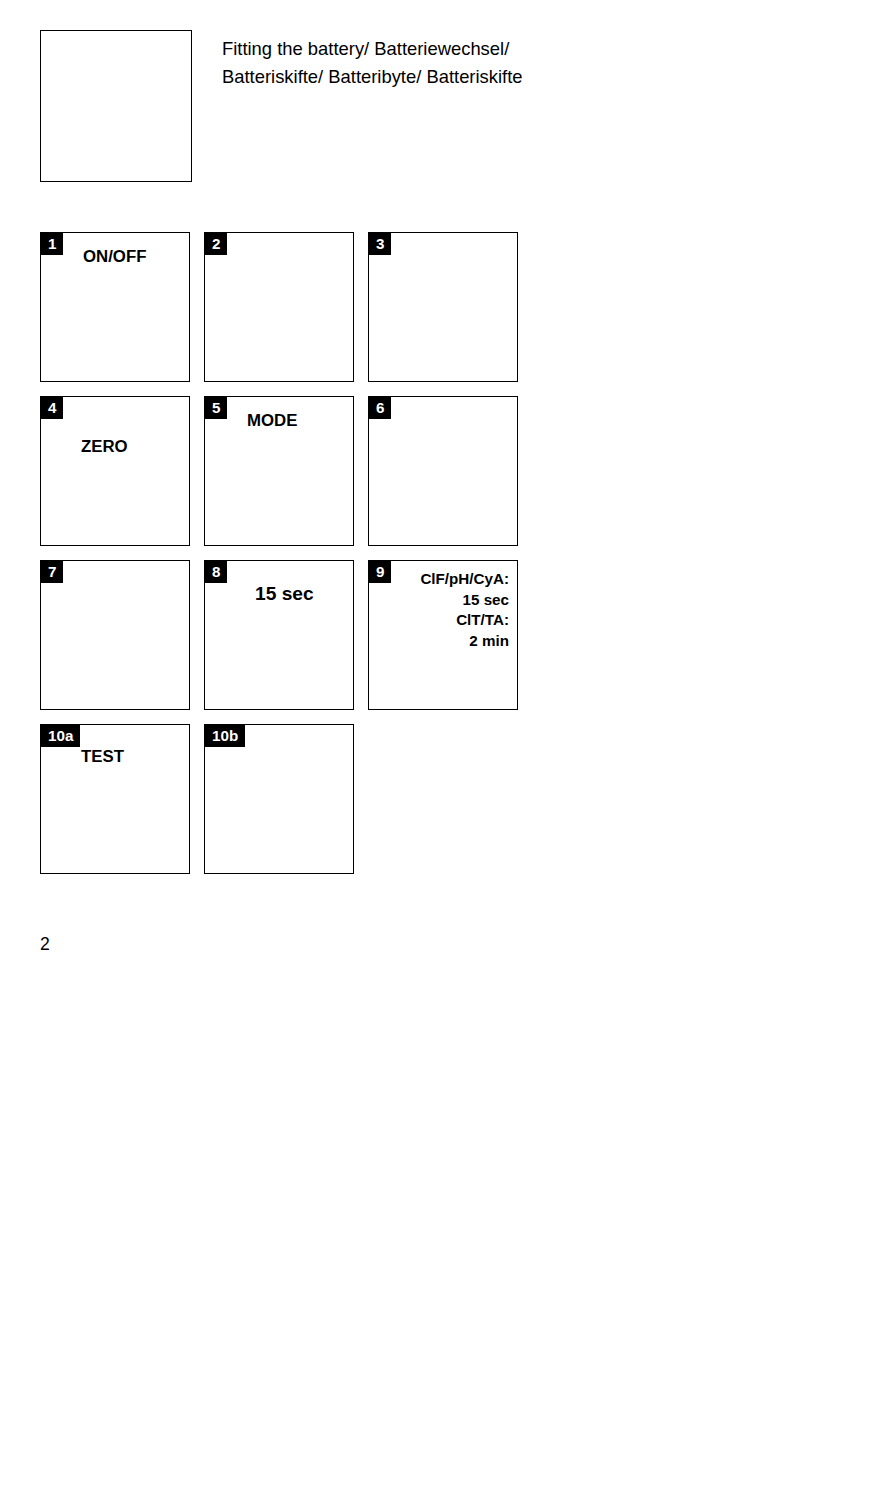Fitting the battery/ Batteriewechsel/ Batteriskifte/ Batteribyte/ Batteriskifte
1 ON/OFF
2
3
4 ZERO
5 MODE
6
7
8 15 sec
9
ClF/pH/CyA:
15 sec
ClT/TA:
2 min
10a TEST
10b
2